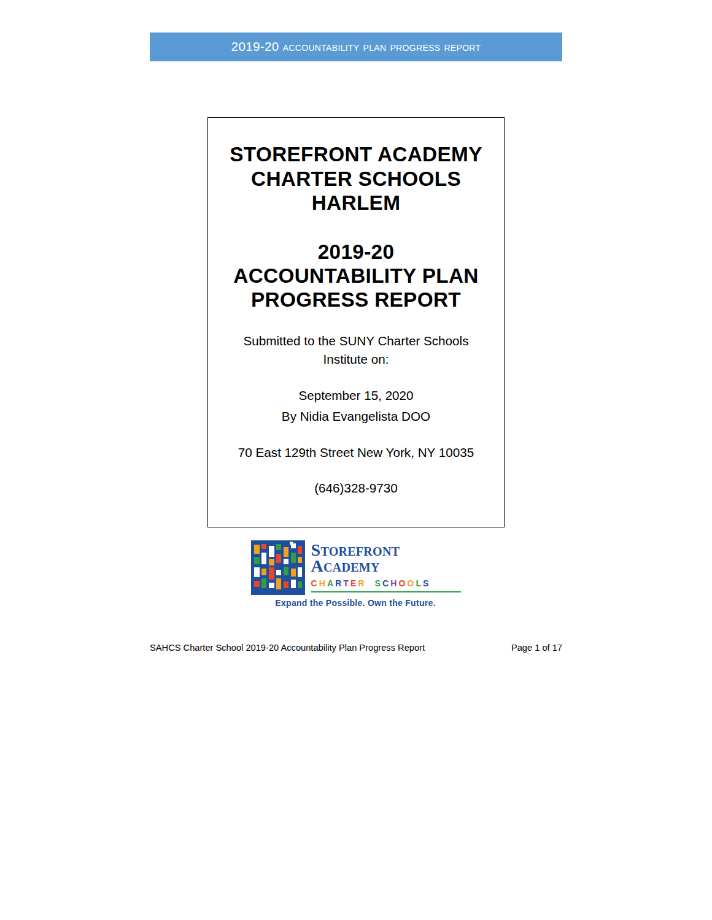2019-20 Accountability Plan Progress Report
STOREFRONT ACADEMY
CHARTER SCHOOLS
HARLEM
2019-20 ACCOUNTABILITY PLAN
PROGRESS REPORT
Submitted to the SUNY Charter Schools Institute on:
September 15, 2020
By Nidia Evangelista DOO
70 East 129th Street New York, NY 10035
(646)328-9730
Storefront
Academy
CHARTER SCHOOLS
Expand the Possible. Own the Future.
SAHCS Charter School 2019-20 Accountability Plan Progress Report
Page 1 of 17